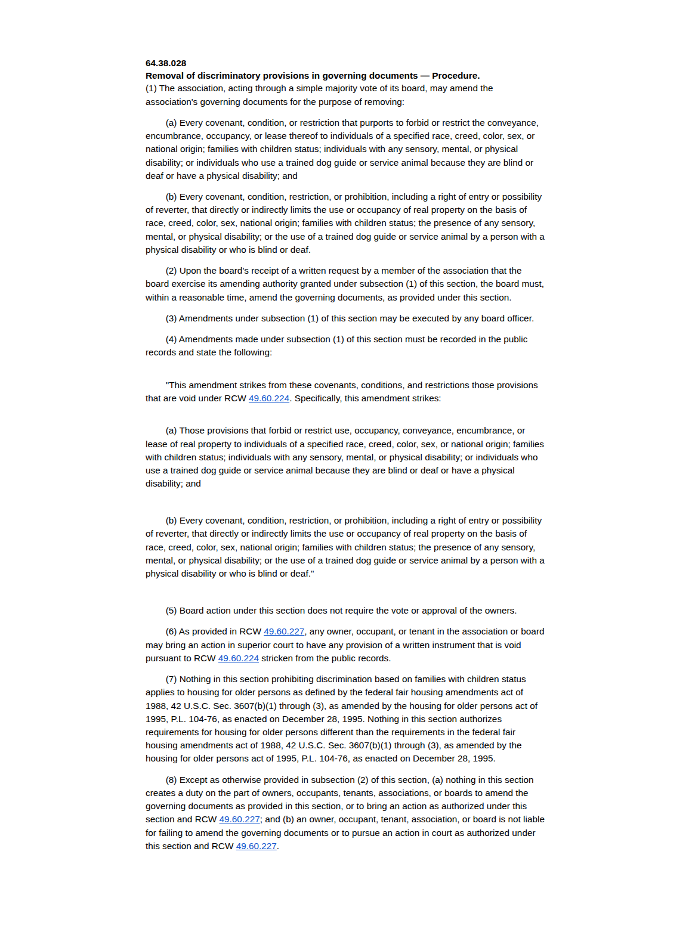64.38.028
Removal of discriminatory provisions in governing documents — Procedure.
(1) The association, acting through a simple majority vote of its board, may amend the association's governing documents for the purpose of removing:
(a) Every covenant, condition, or restriction that purports to forbid or restrict the conveyance, encumbrance, occupancy, or lease thereof to individuals of a specified race, creed, color, sex, or national origin; families with children status; individuals with any sensory, mental, or physical disability; or individuals who use a trained dog guide or service animal because they are blind or deaf or have a physical disability; and
(b) Every covenant, condition, restriction, or prohibition, including a right of entry or possibility of reverter, that directly or indirectly limits the use or occupancy of real property on the basis of race, creed, color, sex, national origin; families with children status; the presence of any sensory, mental, or physical disability; or the use of a trained dog guide or service animal by a person with a physical disability or who is blind or deaf.
(2) Upon the board's receipt of a written request by a member of the association that the board exercise its amending authority granted under subsection (1) of this section, the board must, within a reasonable time, amend the governing documents, as provided under this section.
(3) Amendments under subsection (1) of this section may be executed by any board officer.
(4) Amendments made under subsection (1) of this section must be recorded in the public records and state the following:
"This amendment strikes from these covenants, conditions, and restrictions those provisions that are void under RCW 49.60.224. Specifically, this amendment strikes:
(a) Those provisions that forbid or restrict use, occupancy, conveyance, encumbrance, or lease of real property to individuals of a specified race, creed, color, sex, or national origin; families with children status; individuals with any sensory, mental, or physical disability; or individuals who use a trained dog guide or service animal because they are blind or deaf or have a physical disability; and
(b) Every covenant, condition, restriction, or prohibition, including a right of entry or possibility of reverter, that directly or indirectly limits the use or occupancy of real property on the basis of race, creed, color, sex, national origin; families with children status; the presence of any sensory, mental, or physical disability; or the use of a trained dog guide or service animal by a person with a physical disability or who is blind or deaf."
(5) Board action under this section does not require the vote or approval of the owners.
(6) As provided in RCW 49.60.227, any owner, occupant, or tenant in the association or board may bring an action in superior court to have any provision of a written instrument that is void pursuant to RCW 49.60.224 stricken from the public records.
(7) Nothing in this section prohibiting discrimination based on families with children status applies to housing for older persons as defined by the federal fair housing amendments act of 1988, 42 U.S.C. Sec. 3607(b)(1) through (3), as amended by the housing for older persons act of 1995, P.L. 104-76, as enacted on December 28, 1995. Nothing in this section authorizes requirements for housing for older persons different than the requirements in the federal fair housing amendments act of 1988, 42 U.S.C. Sec. 3607(b)(1) through (3), as amended by the housing for older persons act of 1995, P.L. 104-76, as enacted on December 28, 1995.
(8) Except as otherwise provided in subsection (2) of this section, (a) nothing in this section creates a duty on the part of owners, occupants, tenants, associations, or boards to amend the governing documents as provided in this section, or to bring an action as authorized under this section and RCW 49.60.227; and (b) an owner, occupant, tenant, association, or board is not liable for failing to amend the governing documents or to pursue an action in court as authorized under this section and RCW 49.60.227.